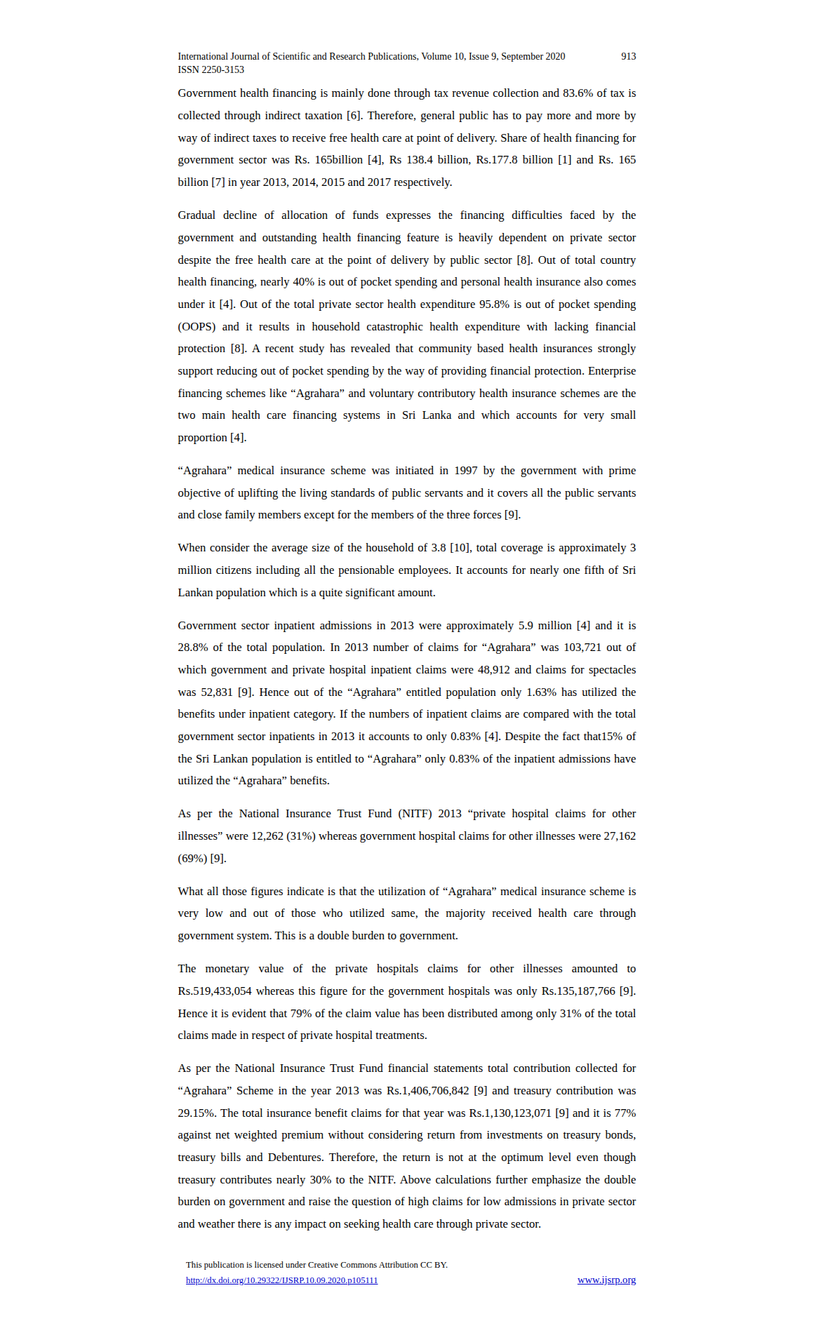International Journal of Scientific and Research Publications, Volume 10, Issue 9, September 2020
913
ISSN 2250-3153
Government health financing is mainly done through tax revenue collection and 83.6% of tax is collected through indirect taxation [6]. Therefore, general public has to pay more and more by way of indirect taxes to receive free health care at point of delivery. Share of health financing for government sector was Rs. 165billion [4], Rs 138.4 billion, Rs.177.8 billion [1] and Rs. 165 billion [7] in year 2013, 2014, 2015 and 2017 respectively.
Gradual decline of allocation of funds expresses the financing difficulties faced by the government and outstanding health financing feature is heavily dependent on private sector despite the free health care at the point of delivery by public sector [8]. Out of total country health financing, nearly 40% is out of pocket spending and personal health insurance also comes under it [4]. Out of the total private sector health expenditure 95.8% is out of pocket spending (OOPS) and it results in household catastrophic health expenditure with lacking financial protection [8]. A recent study has revealed that community based health insurances strongly support reducing out of pocket spending by the way of providing financial protection. Enterprise financing schemes like “Agrahara” and voluntary contributory health insurance schemes are the two main health care financing systems in Sri Lanka and which accounts for very small proportion [4].
“Agrahara” medical insurance scheme was initiated in 1997 by the government with prime objective of uplifting the living standards of public servants and it covers all the public servants and close family members except for the members of the three forces [9].
When consider the average size of the household of 3.8 [10], total coverage is approximately 3 million citizens including all the pensionable employees. It accounts for nearly one fifth of Sri Lankan population which is a quite significant amount.
Government sector inpatient admissions in 2013 were approximately 5.9 million [4] and it is 28.8% of the total population. In 2013 number of claims for “Agrahara” was 103,721 out of which government and private hospital inpatient claims were 48,912 and claims for spectacles was 52,831 [9]. Hence out of the “Agrahara” entitled population only 1.63% has utilized the benefits under inpatient category. If the numbers of inpatient claims are compared with the total government sector inpatients in 2013 it accounts to only 0.83% [4]. Despite the fact that15% of the Sri Lankan population is entitled to “Agrahara” only 0.83% of the inpatient admissions have utilized the “Agrahara” benefits.
As per the National Insurance Trust Fund (NITF) 2013 “private hospital claims for other illnesses” were 12,262 (31%) whereas government hospital claims for other illnesses were 27,162 (69%) [9].
What all those figures indicate is that the utilization of “Agrahara” medical insurance scheme is very low and out of those who utilized same, the majority received health care through government system. This is a double burden to government.
The monetary value of the private hospitals claims for other illnesses amounted to Rs.519,433,054 whereas this figure for the government hospitals was only Rs.135,187,766 [9]. Hence it is evident that 79% of the claim value has been distributed among only 31% of the total claims made in respect of private hospital treatments.
As per the National Insurance Trust Fund financial statements total contribution collected for “Agrahara” Scheme in the year 2013 was Rs.1,406,706,842 [9] and treasury contribution was 29.15%. The total insurance benefit claims for that year was Rs.1,130,123,071 [9] and it is 77% against net weighted premium without considering return from investments on treasury bonds, treasury bills and Debentures. Therefore, the return is not at the optimum level even though treasury contributes nearly 30% to the NITF. Above calculations further emphasize the double burden on government and raise the question of high claims for low admissions in private sector and weather there is any impact on seeking health care through private sector.
This publication is licensed under Creative Commons Attribution CC BY.
http://dx.doi.org/10.29322/IJSRP.10.09.2020.p105111
www.ijsrp.org